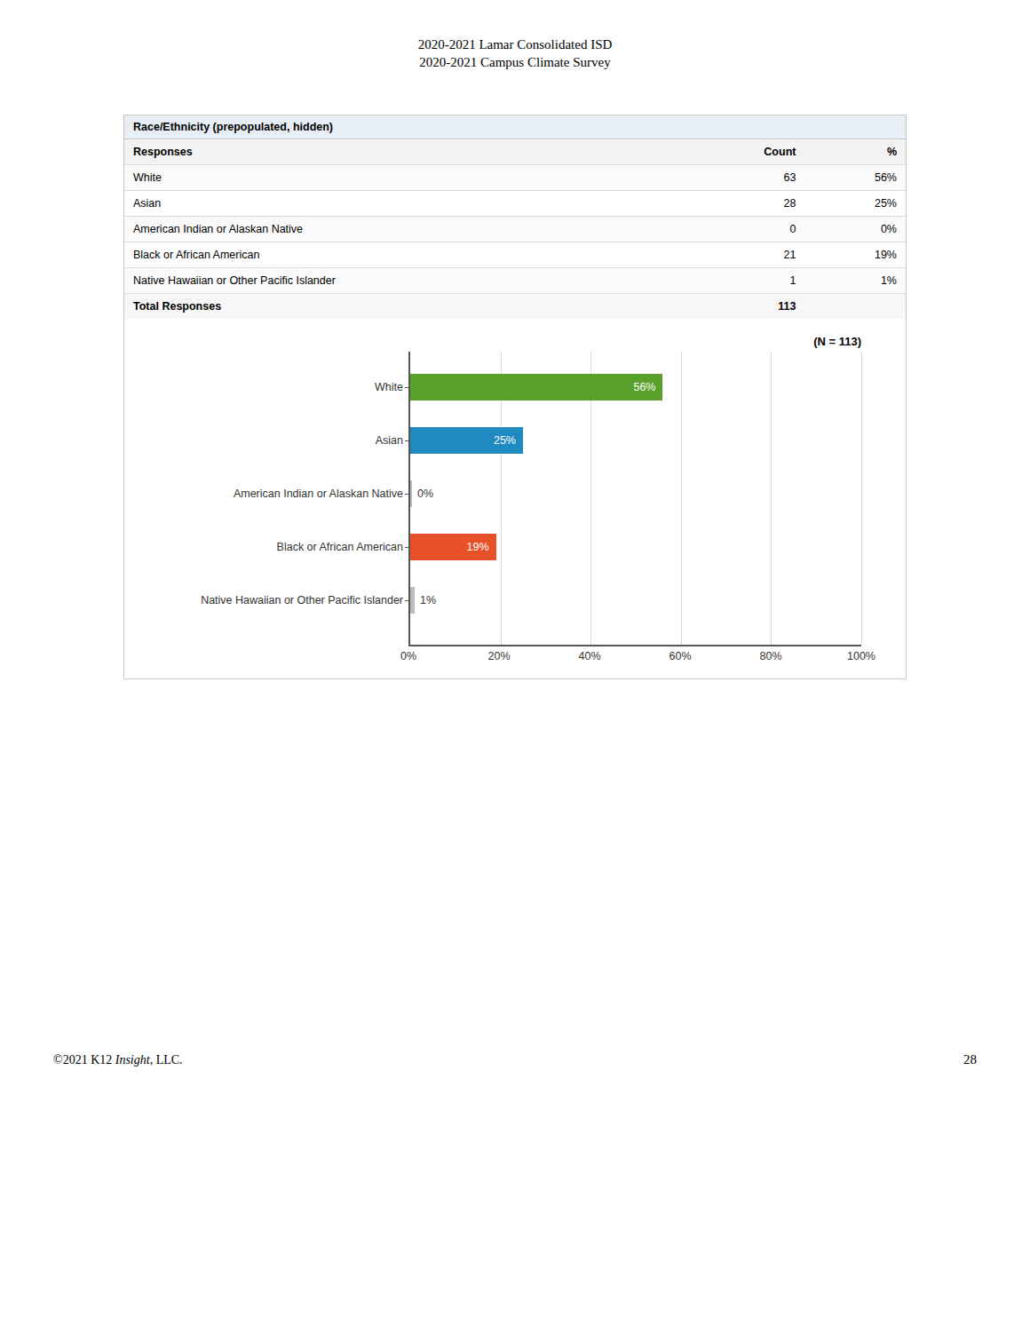2020-2021 Lamar Consolidated ISD
2020-2021 Campus Climate Survey
Race/Ethnicity (prepopulated, hidden)
| Responses | Count | % |
| --- | --- | --- |
| White | 63 | 56% |
| Asian | 28 | 25% |
| American Indian or Alaskan Native | 0 | 0% |
| Black or African American | 21 | 19% |
| Native Hawaiian or Other Pacific Islander | 1 | 1% |
| Total Responses | 113 | |
(N = 113)
White
56%
Asian
25%
American Indian or Alaskan Native
0%
Black or African American
19%
Native Hawaiian or Other Pacific Islander
1%
0% 20% 40% 60% 80% 100%
©2021 K12 Insight, LLC.
28